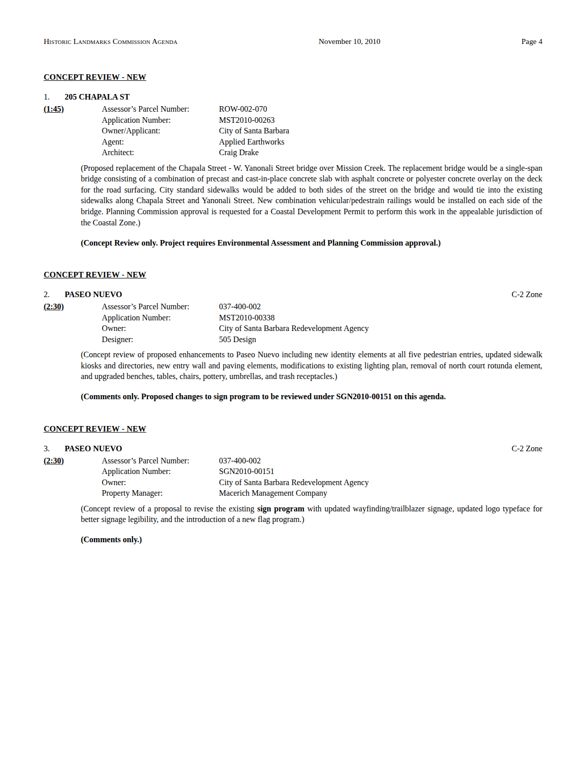Historic Landmarks Commission Agenda
November 10, 2010
Page 4
CONCEPT REVIEW - NEW
1. 205 CHAPALA ST
(1:45)
Assessor’s Parcel Number: ROW-002-070
Application Number: MST2010-00263
Owner/Applicant: City of Santa Barbara
Agent: Applied Earthworks
Architect: Craig Drake
(Proposed replacement of the Chapala Street - W. Yanonali Street bridge over Mission Creek. The replacement bridge would be a single-span bridge consisting of a combination of precast and cast-in-place concrete slab with asphalt concrete or polyester concrete overlay on the deck for the road surfacing. City standard sidewalks would be added to both sides of the street on the bridge and would tie into the existing sidewalks along Chapala Street and Yanonali Street. New combination vehicular/pedestrain railings would be installed on each side of the bridge. Planning Commission approval is requested for a Coastal Development Permit to perform this work in the appealable jurisdiction of the Coastal Zone.)
(Concept Review only. Project requires Environmental Assessment and Planning Commission approval.)
CONCEPT REVIEW - NEW
2. PASEO NUEVOC-2 Zone
(2:30)
Assessor’s Parcel Number: 037-400-002
Application Number: MST2010-00338
Owner: City of Santa Barbara Redevelopment Agency
Designer: 505 Design
(Concept review of proposed enhancements to Paseo Nuevo including new identity elements at all five pedestrian entries, updated sidewalk kiosks and directories, new entry wall and paving elements, modifications to existing lighting plan, removal of north court rotunda element, and upgraded benches, tables, chairs, pottery, umbrellas, and trash receptacles.)
(Comments only. Proposed changes to sign program to be reviewed under SGN2010-00151 on this agenda.
CONCEPT REVIEW - NEW
3. PASEO NUEVOC-2 Zone
(2:30)
Assessor’s Parcel Number: 037-400-002
Application Number: SGN2010-00151
Owner: City of Santa Barbara Redevelopment Agency
Property Manager: Macerich Management Company
(Concept review of a proposal to revise the existing sign program with updated wayfinding/trailblazer signage, updated logo typeface for better signage legibility, and the introduction of a new flag program.)
(Comments only.)